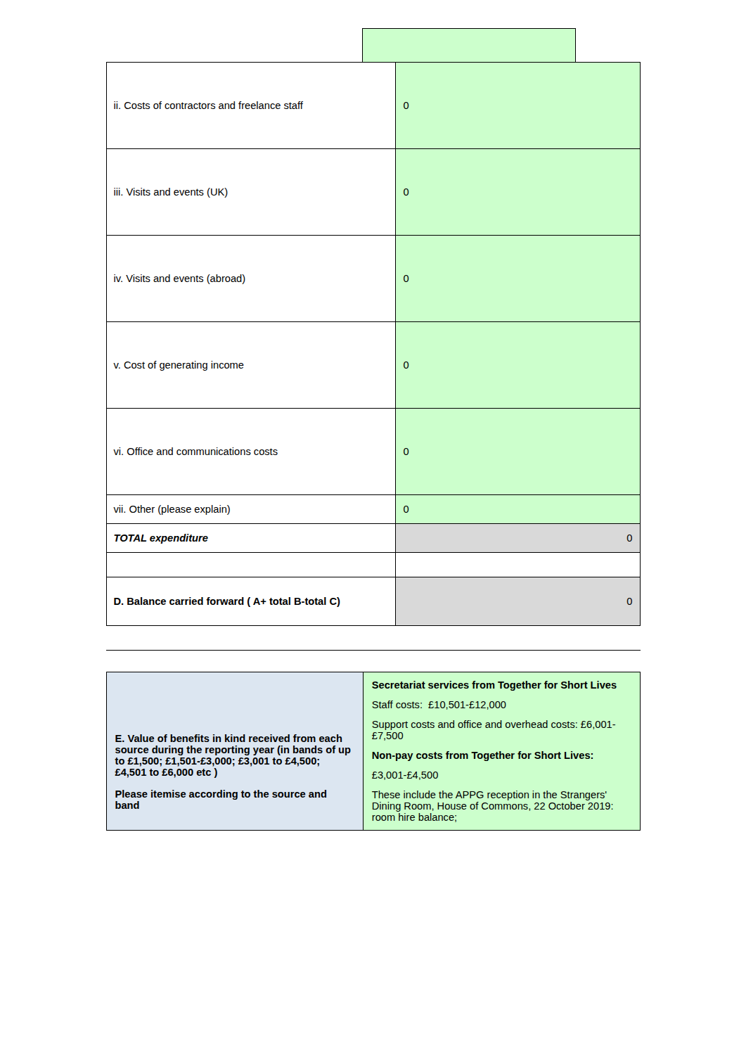| ii. Costs of contractors and freelance staff | 0 |
| iii. Visits and events (UK) | 0 |
| iv. Visits and events (abroad) | 0 |
| v. Cost of generating income | 0 |
| vi. Office and communications costs | 0 |
| vii. Other (please explain) | 0 |
| TOTAL expenditure | 0 |
| D. Balance carried forward ( A+ total B-total C) | 0 |
| E. Value of benefits in kind received from each source during the reporting year (in bands of up to £1,500; £1,501-£3,000; £3,001 to £4,500; £4,501 to £6,000 etc ) Please itemise according to the source and band | Secretariat services from Together for Short Lives Staff costs: £10,501-£12,000 Support costs and office and overhead costs: £6,001-£7,500 Non-pay costs from Together for Short Lives: £3,001-£4,500 These include the APPG reception in the Strangers' Dining Room, House of Commons, 22 October 2019: room hire balance; |